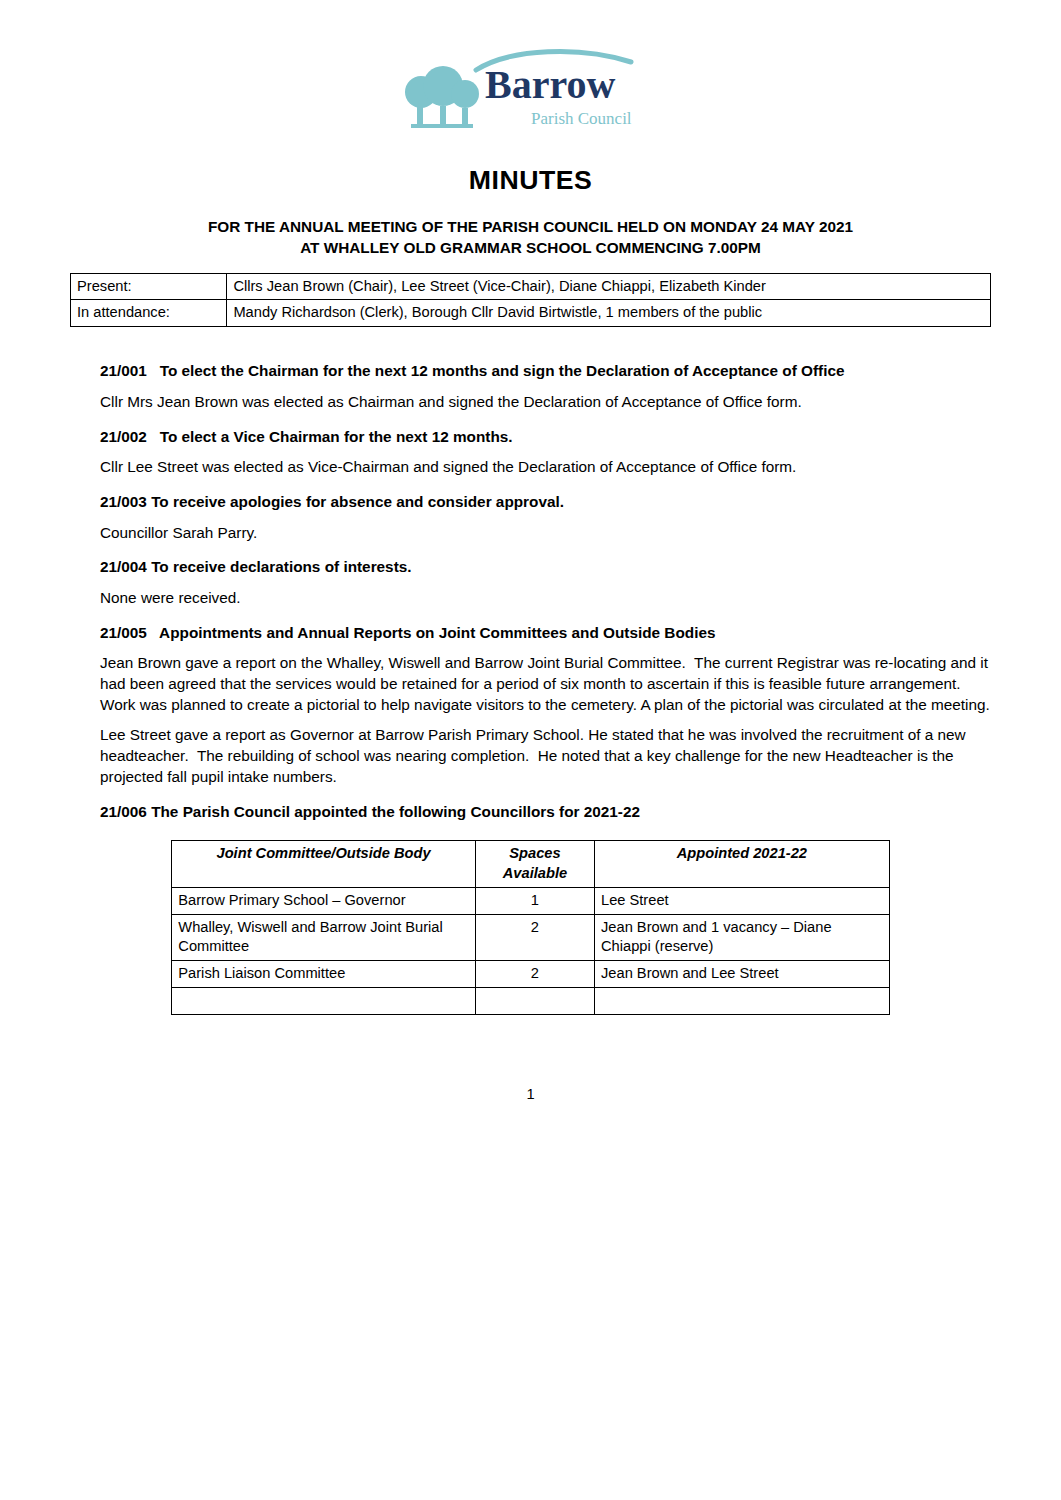Barrow Parish Council
MINUTES
FOR THE ANNUAL MEETING OF THE PARISH COUNCIL HELD ON MONDAY 24 MAY 2021
AT WHALLEY OLD GRAMMAR SCHOOL COMMENCING 7.00PM
| Present: | Cllrs Jean Brown (Chair), Lee Street (Vice-Chair), Diane Chiappi, Elizabeth Kinder |
| In attendance: | Mandy Richardson (Clerk), Borough Cllr David Birtwistle, 1 members of the public |
21/001 To elect the Chairman for the next 12 months and sign the Declaration of Acceptance of Office
Cllr Mrs Jean Brown was elected as Chairman and signed the Declaration of Acceptance of Office form.
21/002 To elect a Vice Chairman for the next 12 months.
Cllr Lee Street was elected as Vice-Chairman and signed the Declaration of Acceptance of Office form.
21/003 To receive apologies for absence and consider approval.
Councillor Sarah Parry.
21/004 To receive declarations of interests.
None were received.
21/005 Appointments and Annual Reports on Joint Committees and Outside Bodies
Jean Brown gave a report on the Whalley, Wiswell and Barrow Joint Burial Committee. The current Registrar was re-locating and it had been agreed that the services would be retained for a period of six month to ascertain if this is feasible future arrangement. Work was planned to create a pictorial to help navigate visitors to the cemetery. A plan of the pictorial was circulated at the meeting.
Lee Street gave a report as Governor at Barrow Parish Primary School. He stated that he was involved the recruitment of a new headteacher. The rebuilding of school was nearing completion. He noted that a key challenge for the new Headteacher is the projected fall pupil intake numbers.
21/006 The Parish Council appointed the following Councillors for 2021-22
| Joint Committee/Outside Body | Spaces Available | Appointed 2021-22 |
| --- | --- | --- |
| Barrow Primary School – Governor | 1 | Lee Street |
| Whalley, Wiswell and Barrow Joint Burial Committee | 2 | Jean Brown and 1 vacancy – Diane Chiappi (reserve) |
| Parish Liaison Committee | 2 | Jean Brown and Lee Street |
1